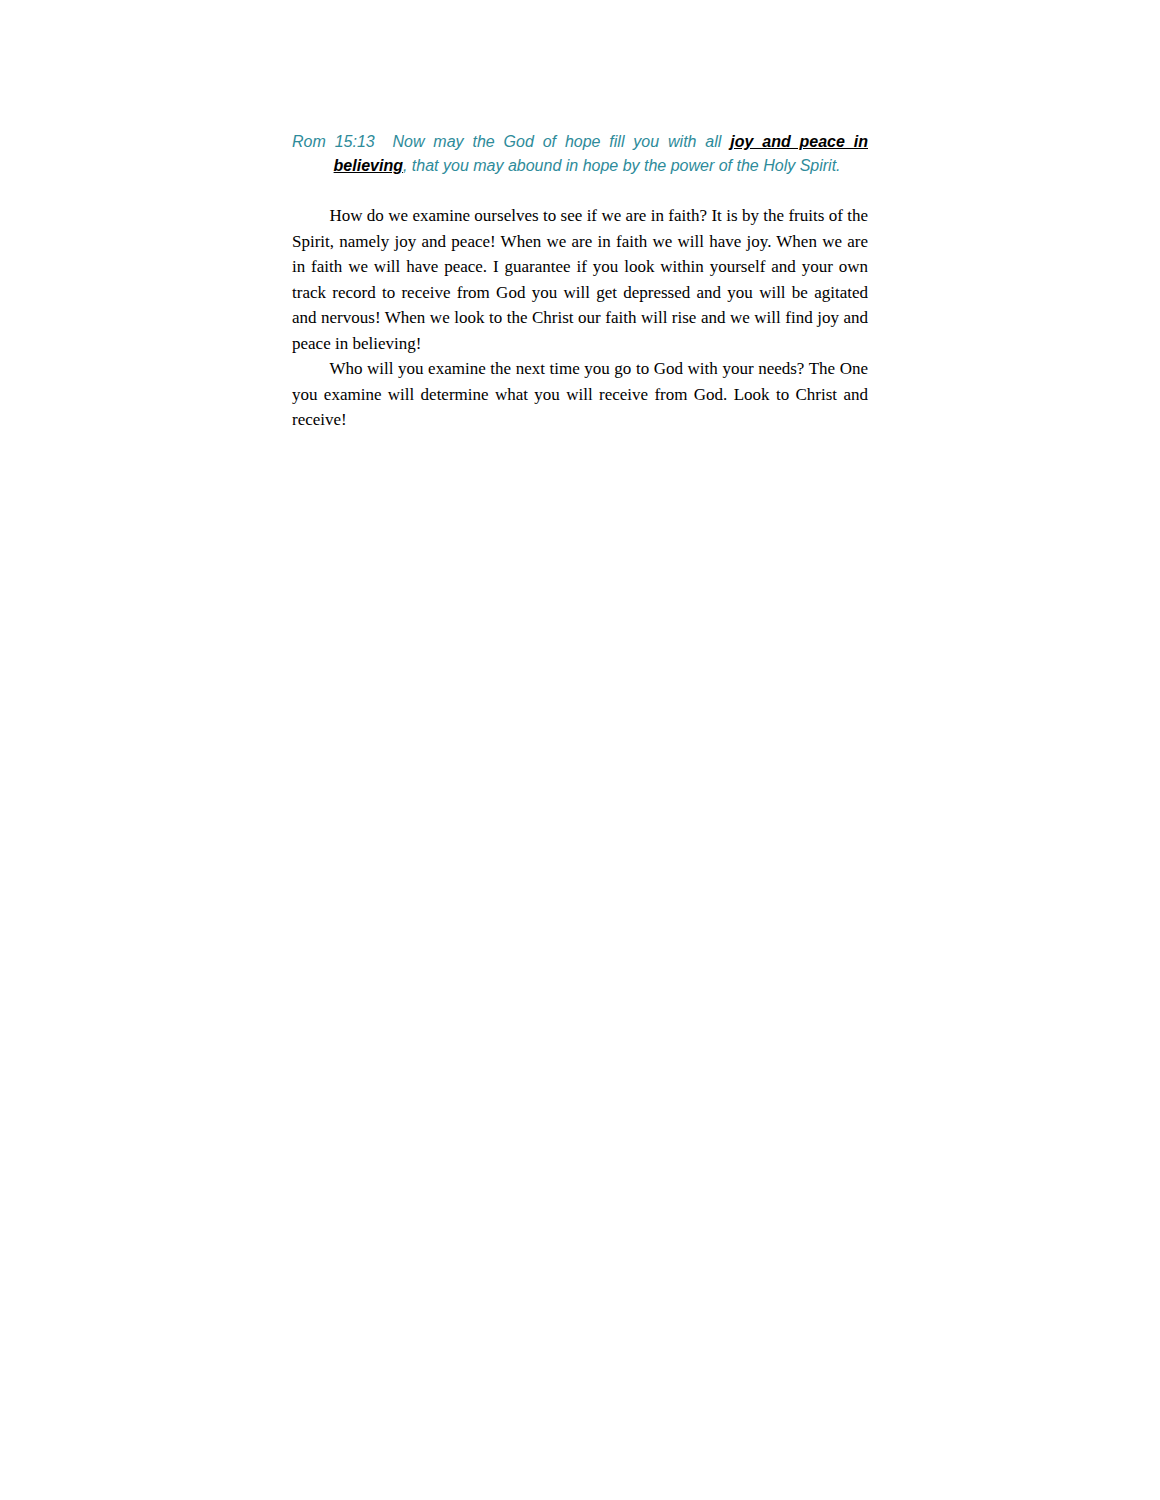Rom 15:13 Now may the God of hope fill you with all joy and peace in believing, that you may abound in hope by the power of the Holy Spirit.
How do we examine ourselves to see if we are in faith? It is by the fruits of the Spirit, namely joy and peace! When we are in faith we will have joy. When we are in faith we will have peace. I guarantee if you look within yourself and your own track record to receive from God you will get depressed and you will be agitated and nervous! When we look to the Christ our faith will rise and we will find joy and peace in believing!
Who will you examine the next time you go to God with your needs? The One you examine will determine what you will receive from God. Look to Christ and receive!